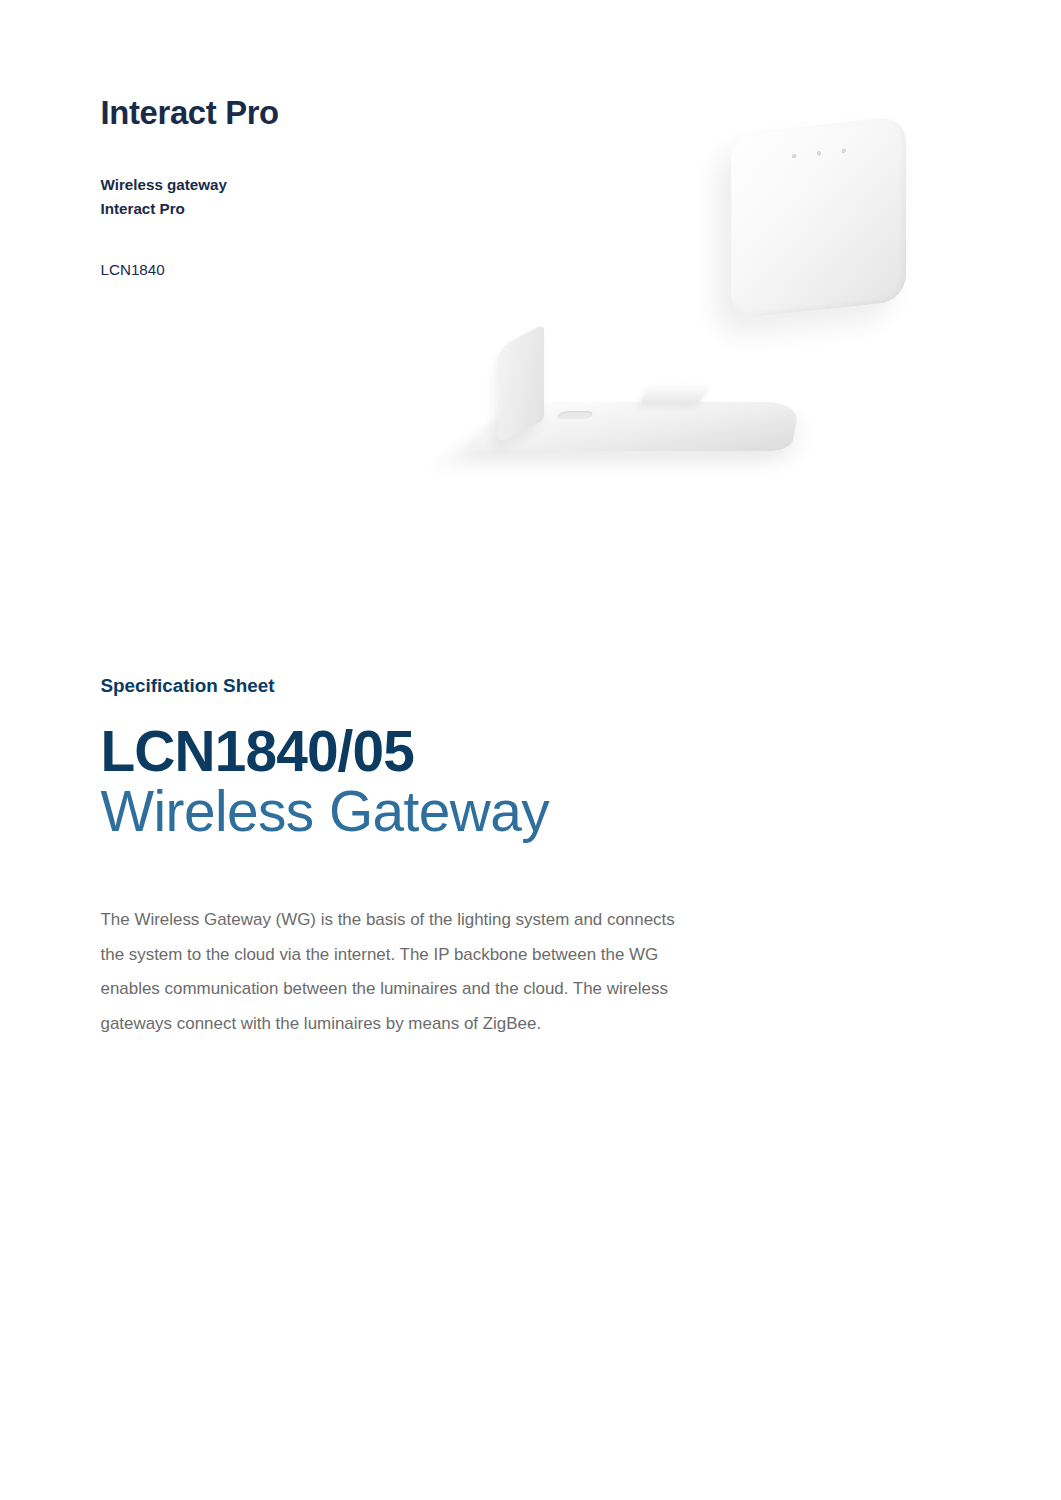Interact Pro
Wireless gateway
Interact Pro
LCN1840
Specification Sheet
LCN1840/05 Wireless Gateway
The Wireless Gateway (WG) is the basis of the lighting system and connects the system to the cloud via the internet. The IP backbone between the WG enables communication between the luminaires and the cloud. The wireless gateways connect with the luminaires by means of ZigBee.